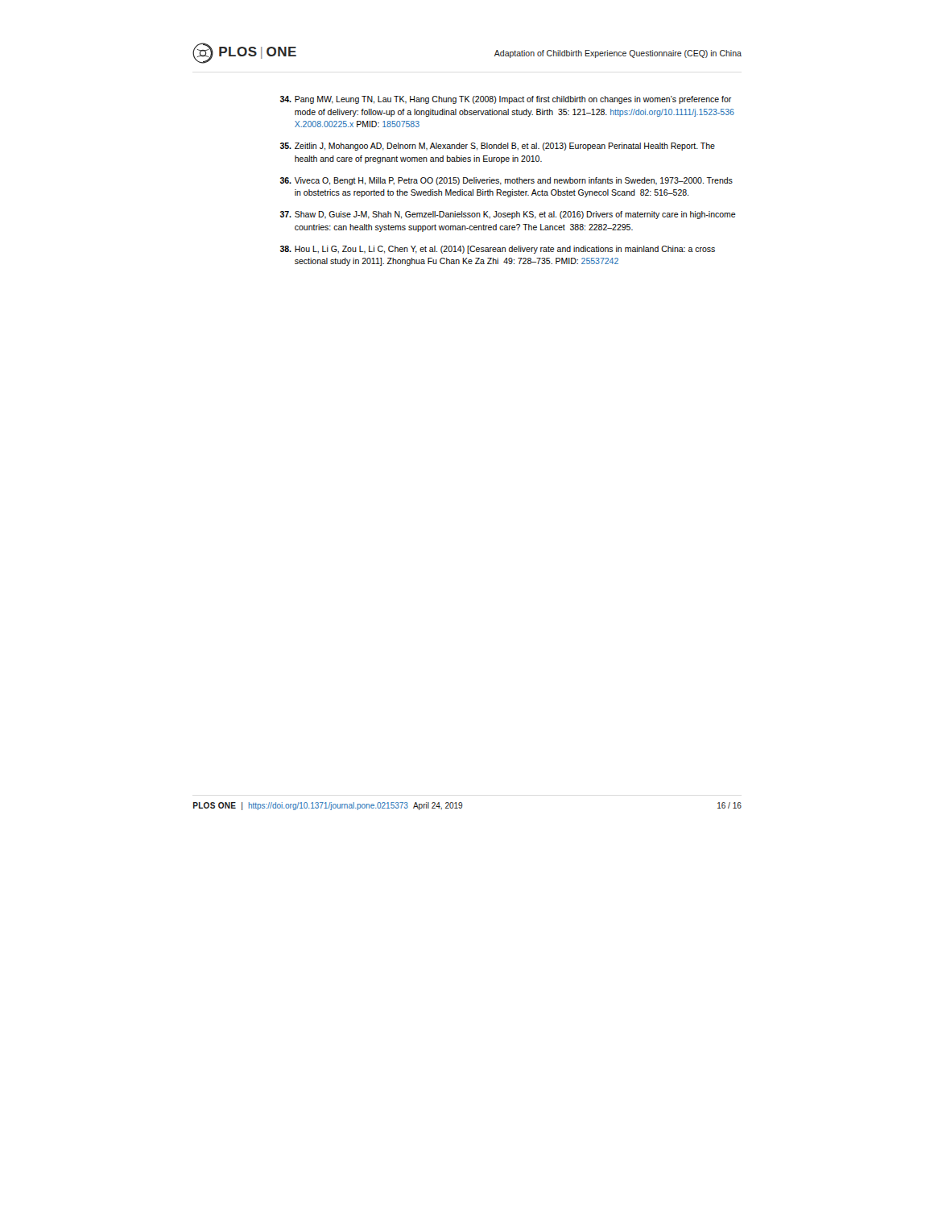PLOS|ONE
Adaptation of Childbirth Experience Questionnaire (CEQ) in China
34. Pang MW, Leung TN, Lau TK, Hang Chung TK (2008) Impact of first childbirth on changes in women’s preference for mode of delivery: follow-up of a longitudinal observational study. Birth 35: 121–128. https://doi.org/10.1111/j.1523-536X.2008.00225.x PMID: 18507583
35. Zeitlin J, Mohangoo AD, Delnorn M, Alexander S, Blondel B, et al. (2013) European Perinatal Health Report. The health and care of pregnant women and babies in Europe in 2010.
36. Viveca O, Bengt H, Milla P, Petra OO (2015) Deliveries, mothers and newborn infants in Sweden, 1973–2000. Trends in obstetrics as reported to the Swedish Medical Birth Register. Acta Obstet Gynecol Scand 82: 516–528.
37. Shaw D, Guise J-M, Shah N, Gemzell-Danielsson K, Joseph KS, et al. (2016) Drivers of maternity care in high-income countries: can health systems support woman-centred care? The Lancet 388: 2282–2295.
38. Hou L, Li G, Zou L, Li C, Chen Y, et al. (2014) [Cesarean delivery rate and indications in mainland China: a cross sectional study in 2011]. Zhonghua Fu Chan Ke Za Zhi 49: 728–735. PMID: 25537242
PLOS ONE | https://doi.org/10.1371/journal.pone.0215373 April 24, 2019
16 / 16